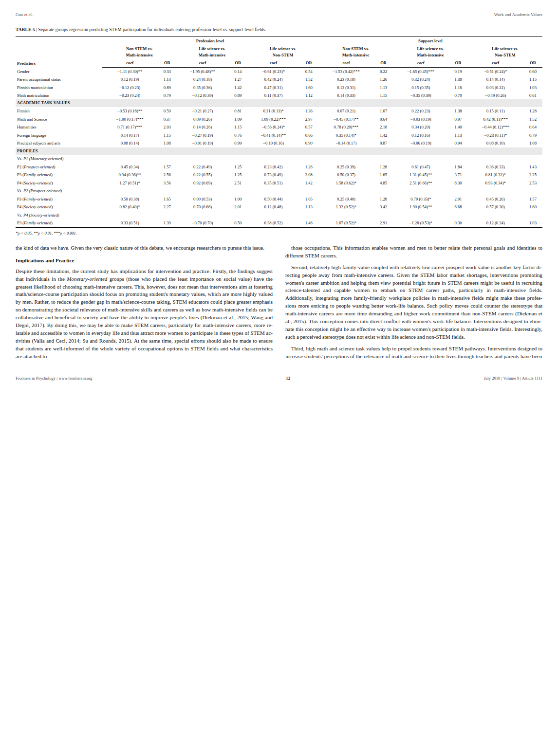Guo et al.
Work and Academic Values
TABLE 5 | Separate groups regression predicting STEM participation for individuals entering profession-level vs. support-level fields.
| Predictors | Profession-level | Support-level |
| --- | --- | --- |
| Non-STEM vs. Math-intensive | Life science vs. Math-intensive | Life science vs. Non-STEM | Non-STEM vs. Math-intensive | Life science vs. Math-intensive | Life science vs. Non-STEM |
| coef | OR | coef | OR | coef | OR | coef | OR | coef | OR | coef | OR |
| Gender | −1.11 (0.30)** | 0.33 | −1.95 (0.48)** | 0.14 | −0.61 (0.23)* | 0.54 | −1.53 (0.42)*** | 0.22 | −1.65 (0.45)*** | 0.19 | −0.51 (0.24)* | 0.60 |
| Parent occupational status | 0.12 (0.19) | 1.13 | 0.24 (0.18) | 1.27 | 0.42 (0.24) | 1.52 | 0.23 (0.18) | 1.26 | 0.32 (0.24) | 1.38 | 0.14 (0.14) | 1.15 |
| Finnish matriculation | −0.12 (0.23) | 0.89 | 0.35 (0.36) | 1.42 | 0.47 (0.31) | 1.60 | 0.12 (0.31) | 1.13 | 0.15 (0.35) | 1.16 | 0.03 (0.22) | 1.03 |
| Math matriculation | −0.23 (0.24) | 0.79 | −0.12 (0.39) | 0.89 | 0.11 (0.37) | 1.12 | 0.14 (0.33) | 1.15 | −0.35 (0.39) | 0.70 | −0.49 (0.26) | 0.61 |
| Academic task values |
| Finnish | −0.53 (0.18)** | 0.59 | −0.21 (0.27) | 0.81 | 0.31 (0.13)* | 1.36 | 0.07 (0.21) | 1.07 | 0.22 (0.23) | 1.38 | 0.15 (0.11) | 1.28 |
| Math and Science | −1.00 (0.17)*** | 0.37 | 0.09 (0.26) | 1.09 | 1.09 (0.22)*** | 2.97 | −0.45 (0.17)** | 0.64 | −0.03 (0.19) | 0.97 | 0.42 (0.11)*** | 1.52 |
| Humanities | 0.71 (0.17)*** | 2.03 | 0.14 (0.26) | 1.15 | −0.56 (0.24)* | 0.57 | 0.78 (0.20)*** | 2.18 | 0.34 (0.20) | 1.40 | −0.44 (0.12)*** | 0.64 |
| Foreign language | 0.14 (0.17) | 1.15 | −0.27 (0.19) | 0.76 | −0.41 (0.14)** | 0.66 | 0.35 (0.14)* | 1.42 | 0.12 (0.16) | 1.13 | −0.23 (0.11)* | 0.79 |
| Practical subjects and arts | 0.08 (0.14) | 1.08 | −0.01 (0.19) | 0.99 | −0.10 (0.16) | 0.90 | −0.14 (0.17) | 0.87 | −0.06 (0.19) | 0.94 | 0.08 (0.10) | 1.08 |
| Profiles |
| Vs. P1 ( Monetary-oriented ) |
| P2 ( Prospect-oriented ) | 0.45 (0.34) | 1.57 | 0.22 (0.49) | 1.25 | 0.23 (0.42) | 1.26 | 0.25 (0.39) | 1.28 | 0.61 (0.47) | 1.84 | 0.36 (0.33) | 1.43 |
| P3 ( Family-oriented ) | 0.94 (0.36)** | 2.56 | 0.22 (0.55) | 1.25 | 0.73 (0.49) | 2.08 | 0.50 (0.37) | 1.65 | 1.31 (0.45)** | 3.71 | 0.81 (0.32)* | 2.25 |
| P4 ( Society-oriented ) | 1.27 (0.51)* | 3.56 | 0.92 (0.69) | 2.51 | 0.35 (0.51) | 1.42 | 1.58 (0.62)* | 4.85 | 2.51 (0.66)** | 8.30 | 0.93 (0.34)* | 2.53 |
| Vs. P2 ( Prospect-oriented ) |
| P3 ( Family-oriented ) | 0.50 (0.38) | 1.65 | 0.00 (0.53) | 1.00 | 0.50 (0.44) | 1.65 | 0.25 (0.40) | 1.28 | 0.70 (0.33)* | 2.01 | 0.45 (0.26) | 1.57 |
| P4 ( Society-oriented ) | 0.82 (0.40)* | 2.27 | 0.70 (0.66) | 2.01 | 0.12 (0.48) | 1.13 | 1.32 (0.52)* | 3.42 | 1.90 (0.54)** | 6.68 | 0.57 (0.30) | 1.60 |
| Vs. P4 ( Society-oriented ) |
| P3 ( Family-oriented ) | 0.33 (0.51) | 1.39 | −0.70 (0.70) | 0.50 | 0.38 (0.52) | 1.46 | 1.07 (0.52)* | 2.91 | −1.20 (0.53)* | 0.30 | 0.12 (0.24) | 1.03 |
*p < 0.05, **p < 0.01, ***p < 0.001.
the kind of data we have. Given the very classic nature of this debate, we encourage researchers to pursue this issue.
Implications and Practice
Despite these limitations, the current study has implications for intervention and practice. Firstly, the findings suggest that individuals in the Monetary-oriented groups (those who placed the least importance on social value) have the greatest likelihood of choosing math-intensive careers. This, however, does not mean that interventions aim at fostering math/science-course participation should focus on promoting student's monetary values, which are more highly valued by men. Rather, to reduce the gender gap in math/science-course taking, STEM educators could place greater emphasis on demonstrating the societal relevance of math-intensive skills and careers as well as how math-intensive fields can be collaborative and beneficial to society and have the ability to improve people's lives (Diekman et al., 2015; Wang and Degol, 2017). By doing this, we may be able to make STEM careers, particularly for math-intensive careers, more relatable and accessible to women in everyday life and thus attract more women to participate in these types of STEM activities (Valla and Ceci, 2014; Su and Rounds, 2015). At the same time, special efforts should also be made to ensure that students are well-informed of the whole variety of occupational options in STEM fields and what characteristics are attached to
those occupations. This information enables women and men to better relate their personal goals and identities to different STEM careers.
Second, relatively high family-value coupled with relatively low career prospect work value is another key factor directing people away from math-intensive careers. Given the STEM labor market shortages, interventions promoting women's career ambition and helping them view potential bright future in STEM careers might be useful in recruiting science-talented and capable women to embark on STEM career paths, particularly in math-intensive fields. Additionally, integrating more family-friendly workplace policies in math-intensive fields might make these professions more enticing to people wanting better work-life balance. Such policy moves could counter the stereotype that math-intensive careers are more time demanding and higher work commitment than non-STEM careers (Diekman et al., 2015). This conception comes into direct conflict with women's work-life balance. Interventions designed to eliminate this conception might be an effective way to increase women's participation in math-intensive fields. Interestingly, such a perceived stereotype does not exist within life science and non-STEM fields.
Third, high math and science task values help to propel students toward STEM pathways. Interventions designed to increase students' perceptions of the relevance of math and science to their lives through teachers and parents have been
Frontiers in Psychology | www.frontiersin.org
12
July 2018 | Volume 9 | Article 1111